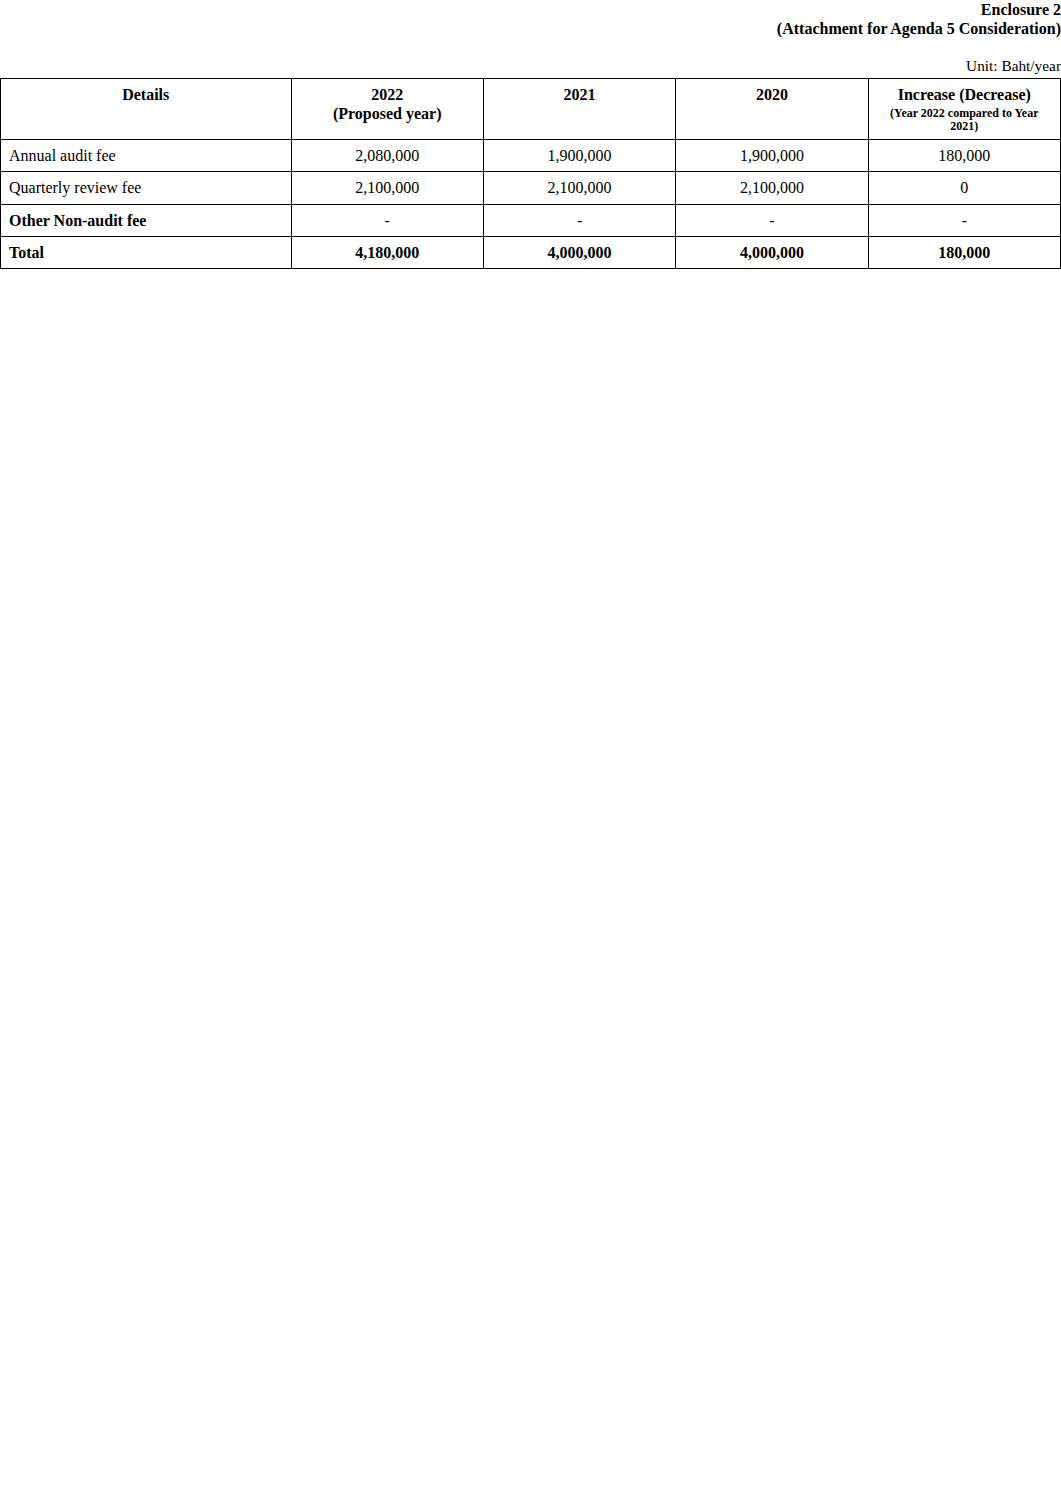Enclosure 2
(Attachment for Agenda 5 Consideration)
Unit: Baht/year
| Details | 2022 (Proposed year) | 2021 | 2020 | Increase (Decrease) (Year 2022 compared to Year 2021) |
| --- | --- | --- | --- | --- |
| Annual audit fee | 2,080,000 | 1,900,000 | 1,900,000 | 180,000 |
| Quarterly review fee | 2,100,000 | 2,100,000 | 2,100,000 | 0 |
| Other Non-audit fee | - | - | - | - |
| Total | 4,180,000 | 4,000,000 | 4,000,000 | 180,000 |